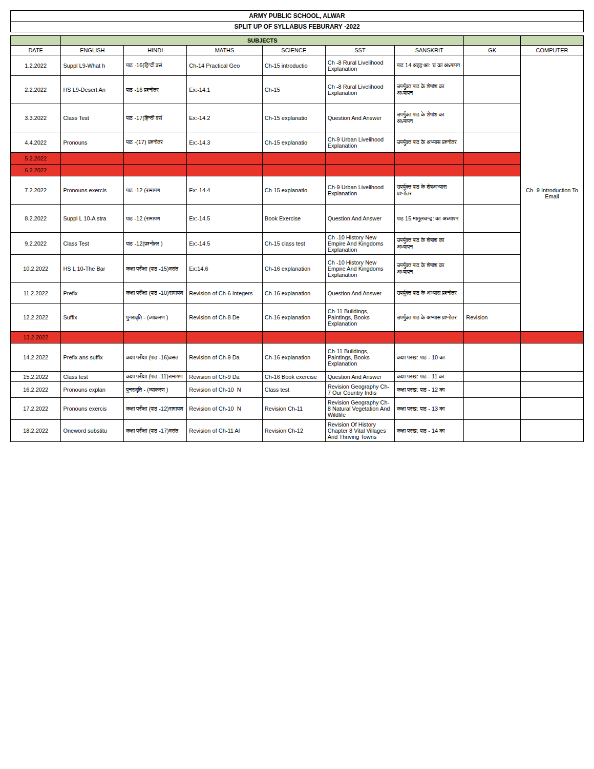| ARMY PUBLIC SCHOOL, ALWAR |
| SPLIT UP OF SYLLABUS FEBURARY -2022 |
| | SUBJECTS | | |
| DATE | ENGLISH | HINDI | MATHS | SCIENCE | SST | SANSKRIT | GK | COMPUTER |
| 1.2.2022 | Suppl L9-What h | पाठ -16(हिन्दी वसं | Ch-14 Practical Geo | Ch-15 introductio | Ch -8 Rural Livelihood Explanation | पाठ 14 अहह:आ: च का अध्यापन | | Ch- 9 Introduction To Email |
| 2.2.2022 | HS L9-Desert An | पाठ -16 प्रश्नोतर | Ex:-14.1 | Ch-15 | Ch -8 Rural Livelihood Explanation | उपर्युक्त पाठ के शेषांश का अध्यापन | |
| 3.3.2022 | Class Test | पाठ -17(हिन्दी वसं | Ex:-14.2 | Ch-15 explanatio | Question And Answer | उपर्युक्त पाठ के शेषांश का अध्यापन | |
| 4.4.2022 | Pronouns | पाठ -(17) प्रश्नोतर | Ex:-14.3 | Ch-15 explanatio | Ch-9 Urban Livelihood Explanation | उपर्युक्त पाठ के अभ्यास प्रश्नोतर | |
| 5.2.2022 | | | | | | | |
| 6.2.2022 | | | | | | | |
| 7.2.2022 | Pronouns exercis | पाठ -12 (रामायण | Ex:-14.4 | Ch-15 explanatio | Ch-9 Urban Livelihood Explanation | उपर्युक्त पाठ के शेषअभ्यास प्रश्नोतर | |
| 8.2.2022 | Suppl L 10-A stra | पाठ -12 (रामायण | Ex:-14.5 | Book Exercise | Question And Answer | पाठ 15 मातुलचन्द्र: का अध्यापन | |
| 9.2.2022 | Class Test | पाठ -12(प्रश्नोतर ) | Ex:-14.5 | Ch-15 class test | Ch -10 History New Empire And Kingdoms Explanation | उपर्युक्त पाठ के शेषांश का अध्यापन | |
| 10.2.2022 | HS L 10-The Bar | कक्षा परीक्षा (पाठ -15)वसंत | Ex:14.6 | Ch-16 explanation | Ch -10 History New Empire And Kingdoms Explanation | उपर्युक्त पाठ के शेषांश का अध्यापन | |
| 11.2.2022 | Prefix | कक्षा परीक्षा (पाठ -10)रामायण | Revision of Ch-6 Integers | Ch-16 explanation | Question And Answer | उपर्युक्त पाठ के अभ्यास प्रश्नोतर | |
| 12.2.2022 | Suffix | पुनरावृति - (व्याकरण ) | Revision of Ch-8 De | Ch-16 explanation | Ch-11 Buildings, Paintings, Books Explanation | उपर्युक्त पाठ के अभ्यास प्रश्नोतर | Revision |
| 13.2.2022 | | | | | | | | |
| 14.2.2022 | Prefix ans suffix | कक्षा परीक्षा (पाठ -16)वसंत | Revision of Ch-9 Da | Ch-16 explanation | Ch-11 Buildings, Paintings, Books Explanation | कक्षा परख: पाठ - 10 का | | |
| 15.2.2022 | Class test | कक्षा परीक्षा (पाठ -11)रामायण | Revision of Ch-9 Da | Ch-16 Book exercise | Question And Answer | कक्षा परख: पाठ - 11 का | | |
| 16.2.2022 | Pronouns explan | पुनरावृति - (व्याकरण ) | Revision of Ch-10 N | Class test | Revision Geography Ch-7 Our Country Indis | कक्षा परख: पाठ - 12 का | | |
| 17.2.2022 | Pronouns exercis | कक्षा परीक्षा (पाठ -12)रामायण | Revision of Ch-10 N | Revision Ch-11 | Revision Geography Ch-8 Natural Vegetation And Wildlife | कक्षा परख: पाठ - 13 का | | |
| 18.2.2022 | Oneword substitu | कक्षा परीक्षा (पाठ -17)वसंत | Revision of Ch-11 Al | Revision Ch-12 | Revision Of History Chapter 8 Vital Villages And Thriving Towns | कक्षा परख: पाठ - 14 का | | |